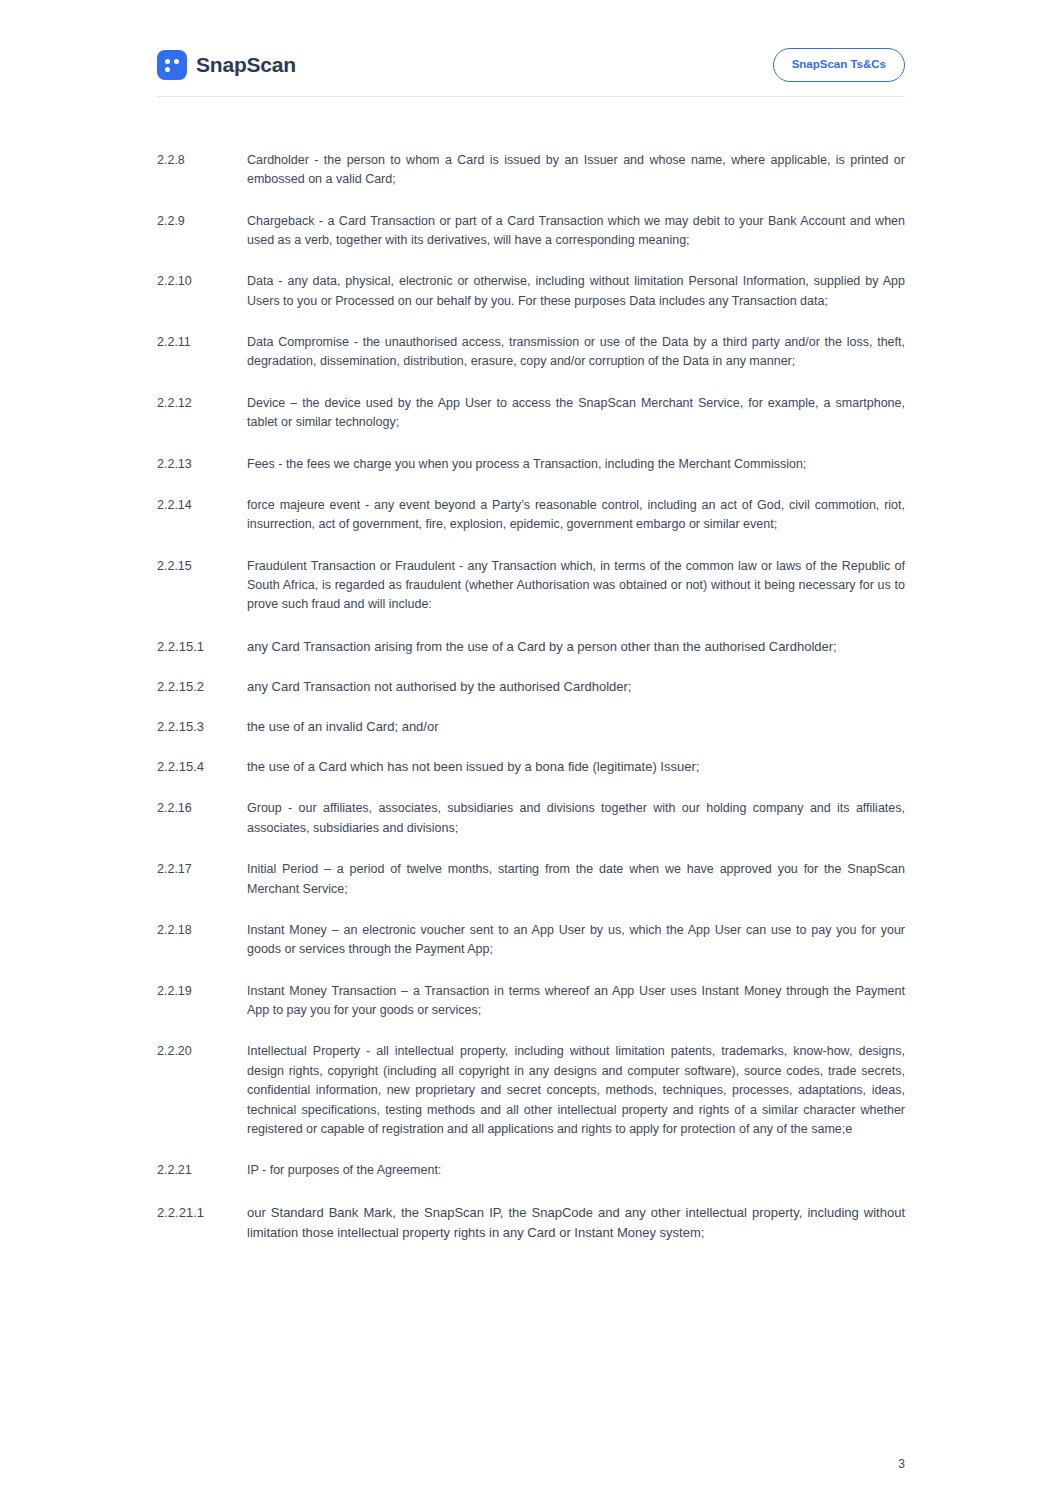SnapScan
SnapScan Ts&Cs
2.2.8
Cardholder - the person to whom a Card is issued by an Issuer and whose name, where applicable, is printed or embossed on a valid Card;
2.2.9
Chargeback - a Card Transaction or part of a Card Transaction which we may debit to your Bank Account and when used as a verb, together with its derivatives, will have a corresponding meaning;
2.2.10
Data - any data, physical, electronic or otherwise, including without limitation Personal Information, supplied by App Users to you or Processed on our behalf by you. For these purposes Data includes any Transaction data;
2.2.11
Data Compromise - the unauthorised access, transmission or use of the Data by a third party and/or the loss, theft, degradation, dissemination, distribution, erasure, copy and/or corruption of the Data in any manner;
2.2.12
Device – the device used by the App User to access the SnapScan Merchant Service, for example, a smartphone, tablet or similar technology;
2.2.13
Fees - the fees we charge you when you process a Transaction, including the Merchant Commission;
2.2.14
force majeure event - any event beyond a Party’s reasonable control, including an act of God, civil commotion, riot, insurrection, act of government, fire, explosion, epidemic, government embargo or similar event;
2.2.15
Fraudulent Transaction or Fraudulent - any Transaction which, in terms of the common law or laws of the Republic of South Africa, is regarded as fraudulent (whether Authorisation was obtained or not) without it being necessary for us to prove such fraud and will include:
2.2.15.1
any Card Transaction arising from the use of a Card by a person other than the authorised Cardholder;
2.2.15.2
any Card Transaction not authorised by the authorised Cardholder;
2.2.15.3
the use of an invalid Card; and/or
2.2.15.4
the use of a Card which has not been issued by a bona fide (legitimate) Issuer;
2.2.16
Group - our affiliates, associates, subsidiaries and divisions together with our holding company and its affiliates, associates, subsidiaries and divisions;
2.2.17
Initial Period – a period of twelve months, starting from the date when we have approved you for the SnapScan Merchant Service;
2.2.18
Instant Money – an electronic voucher sent to an App User by us, which the App User can use to pay you for your goods or services through the Payment App;
2.2.19
Instant Money Transaction – a Transaction in terms whereof an App User uses Instant Money through the Payment App to pay you for your goods or services;
2.2.20
Intellectual Property - all intellectual property, including without limitation patents, trademarks, know-how, designs, design rights, copyright (including all copyright in any designs and computer software), source codes, trade secrets, confidential information, new proprietary and secret concepts, methods, techniques, processes, adaptations, ideas, technical specifications, testing methods and all other intellectual property and rights of a similar character whether registered or capable of registration and all applications and rights to apply for protection of any of the same;e
2.2.21
IP - for purposes of the Agreement:
2.2.21.1
our Standard Bank Mark, the SnapScan IP, the SnapCode and any other intellectual property, including without limitation those intellectual property rights in any Card or Instant Money system;
3